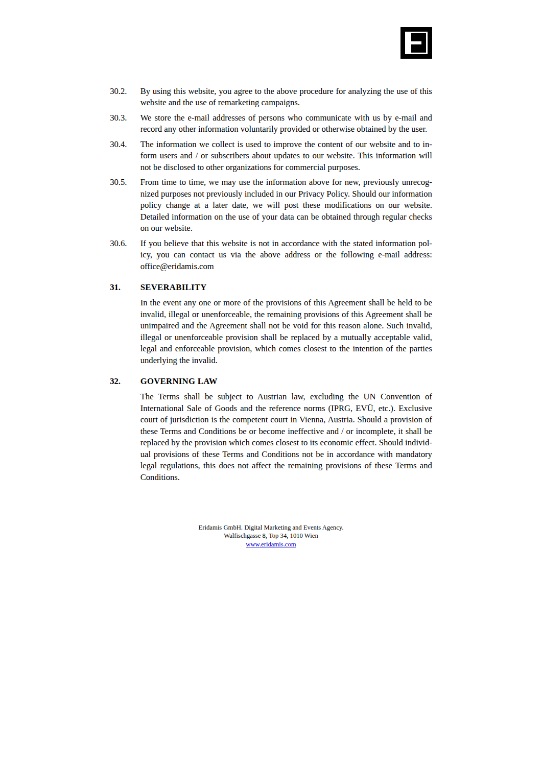30.2.
By using this website, you agree to the above procedure for analyzing the use of this website and the use of remarketing campaigns.
30.3.
We store the e-mail addresses of persons who communicate with us by e-mail and record any other information voluntarily provided or otherwise obtained by the user.
30.4.
The information we collect is used to improve the content of our website and to inform users and / or subscribers about updates to our website. This information will not be disclosed to other organizations for commercial purposes.
30.5.
From time to time, we may use the information above for new, previously unrecognized purposes not previously included in our Privacy Policy. Should our information policy change at a later date, we will post these modifications on our website. Detailed information on the use of your data can be obtained through regular checks on our website.
30.6.
If you believe that this website is not in accordance with the stated information policy, you can contact us via the above address or the following e-mail address: office@eridamis.com
31.
SEVERABILITY
In the event any one or more of the provisions of this Agreement shall be held to be invalid, illegal or unenforceable, the remaining provisions of this Agreement shall be unimpaired and the Agreement shall not be void for this reason alone. Such invalid, illegal or unenforceable provision shall be replaced by a mutually acceptable valid, legal and enforceable provision, which comes closest to the intention of the parties underlying the invalid.
32.
GOVERNING LAW
The Terms shall be subject to Austrian law, excluding the UN Convention of International Sale of Goods and the reference norms (IPRG, EVÜ, etc.). Exclusive court of jurisdiction is the competent court in Vienna, Austria. Should a provision of these Terms and Conditions be or become ineffective and / or incomplete, it shall be replaced by the provision which comes closest to its economic effect. Should individual provisions of these Terms and Conditions not be in accordance with mandatory legal regulations, this does not affect the remaining provisions of these Terms and Conditions.
Eridamis GmbH. Digital Marketing and Events Agency.
Walfischgasse 8, Top 34, 1010 Wien
www.eridamis.com